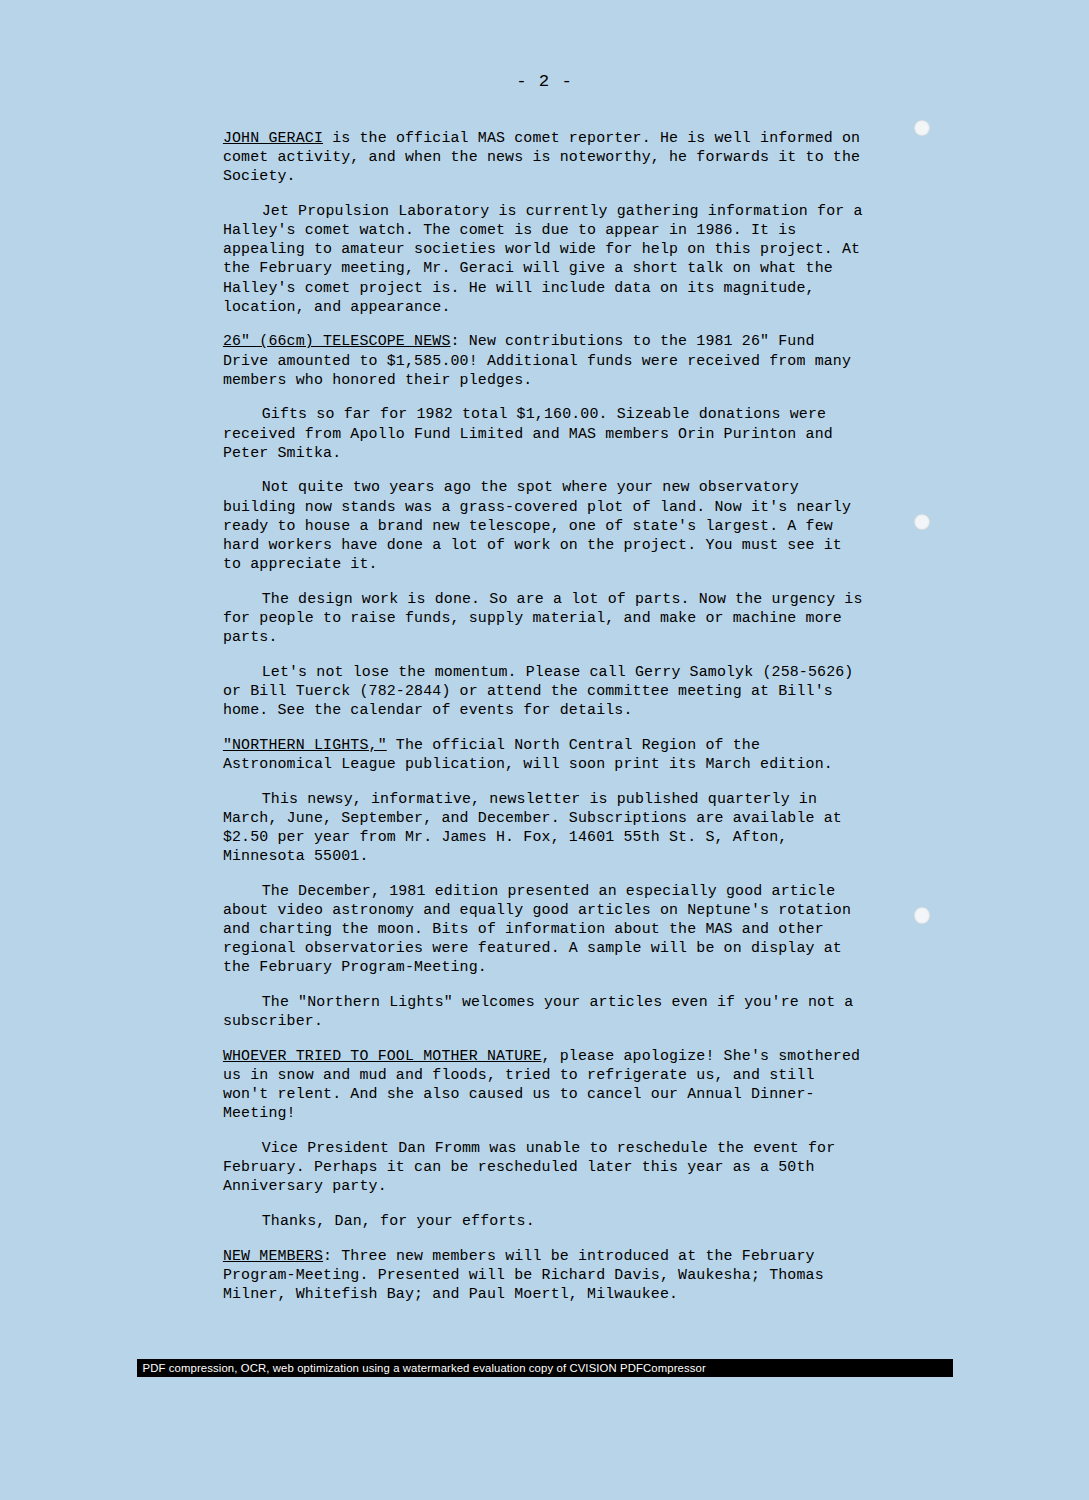- 2 -
JOHN GERACI is the official MAS comet reporter. He is well informed on comet activity, and when the news is noteworthy, he forwards it to the Society.
Jet Propulsion Laboratory is currently gathering information for a Halley's comet watch. The comet is due to appear in 1986. It is appealing to amateur societies world wide for help on this project. At the February meeting, Mr. Geraci will give a short talk on what the Halley's comet project is. He will include data on its magnitude, location, and appearance.
26" (66cm) TELESCOPE NEWS: New contributions to the 1981 26" Fund Drive amounted to $1,585.00! Additional funds were received from many members who honored their pledges.
Gifts so far for 1982 total $1,160.00. Sizeable donations were received from Apollo Fund Limited and MAS members Orin Purinton and Peter Smitka.
Not quite two years ago the spot where your new observatory building now stands was a grass-covered plot of land. Now it's nearly ready to house a brand new telescope, one of state's largest. A few hard workers have done a lot of work on the project. You must see it to appreciate it.
The design work is done. So are a lot of parts. Now the urgency is for people to raise funds, supply material, and make or machine more parts.
Let's not lose the momentum. Please call Gerry Samolyk (258-5626) or Bill Tuerck (782-2844) or attend the committee meeting at Bill's home. See the calendar of events for details.
"NORTHERN LIGHTS," The official North Central Region of the Astronomical League publication, will soon print its March edition.
This newsy, informative, newsletter is published quarterly in March, June, September, and December. Subscriptions are available at $2.50 per year from Mr. James H. Fox, 14601 55th St. S, Afton, Minnesota 55001.
The December, 1981 edition presented an especially good article about video astronomy and equally good articles on Neptune's rotation and charting the moon. Bits of information about the MAS and other regional observatories were featured. A sample will be on display at the February Program-Meeting.
The "Northern Lights" welcomes your articles even if you're not a subscriber.
WHOEVER TRIED TO FOOL MOTHER NATURE, please apologize! She's smothered us in snow and mud and floods, tried to refrigerate us, and still won't relent. And she also caused us to cancel our Annual Dinner-Meeting!
Vice President Dan Fromm was unable to reschedule the event for February. Perhaps it can be rescheduled later this year as a 50th Anniversary party.
Thanks, Dan, for your efforts.
NEW MEMBERS: Three new members will be introduced at the February Program-Meeting. Presented will be Richard Davis, Waukesha; Thomas Milner, Whitefish Bay; and Paul Moertl, Milwaukee.
PDF compression, OCR, web optimization using a watermarked evaluation copy of CVISION PDFCompressor